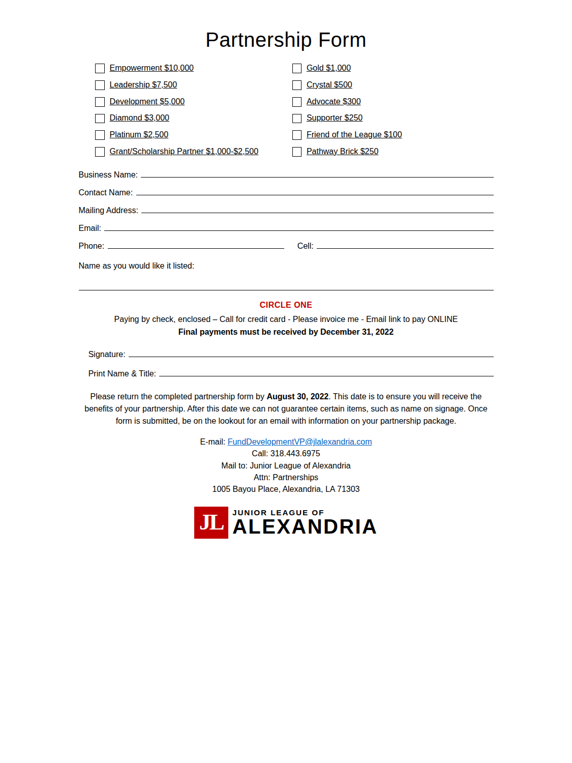Partnership Form
Empowerment $10,000
Gold $1,000
Leadership $7,500
Crystal $500
Development $5,000
Advocate $300
Diamond $3,000
Supporter $250
Platinum $2,500
Friend of the League $100
Grant/Scholarship Partner $1,000-$2,500
Pathway Brick $250
Business Name:
Contact Name:
Mailing Address:
Email:
Phone: Cell:
Name as you would like it listed:
CIRCLE ONE
Paying by check, enclosed – Call for credit card - Please invoice me - Email link to pay ONLINE
Final payments must be received by December 31, 2022
Signature:
Print Name & Title:
Please return the completed partnership form by August 30, 2022. This date is to ensure you will receive the benefits of your partnership. After this date we can not guarantee certain items, such as name on signage. Once form is submitted, be on the lookout for an email with information on your partnership package.
E-mail: FundDevelopmentVP@jlalexandria.com
Call: 318.443.6975
Mail to: Junior League of Alexandria
Attn: Partnerships
1005 Bayou Place, Alexandria, LA 71303
JL
JUNIOR LEAGUE OF
ALEXANDRIA